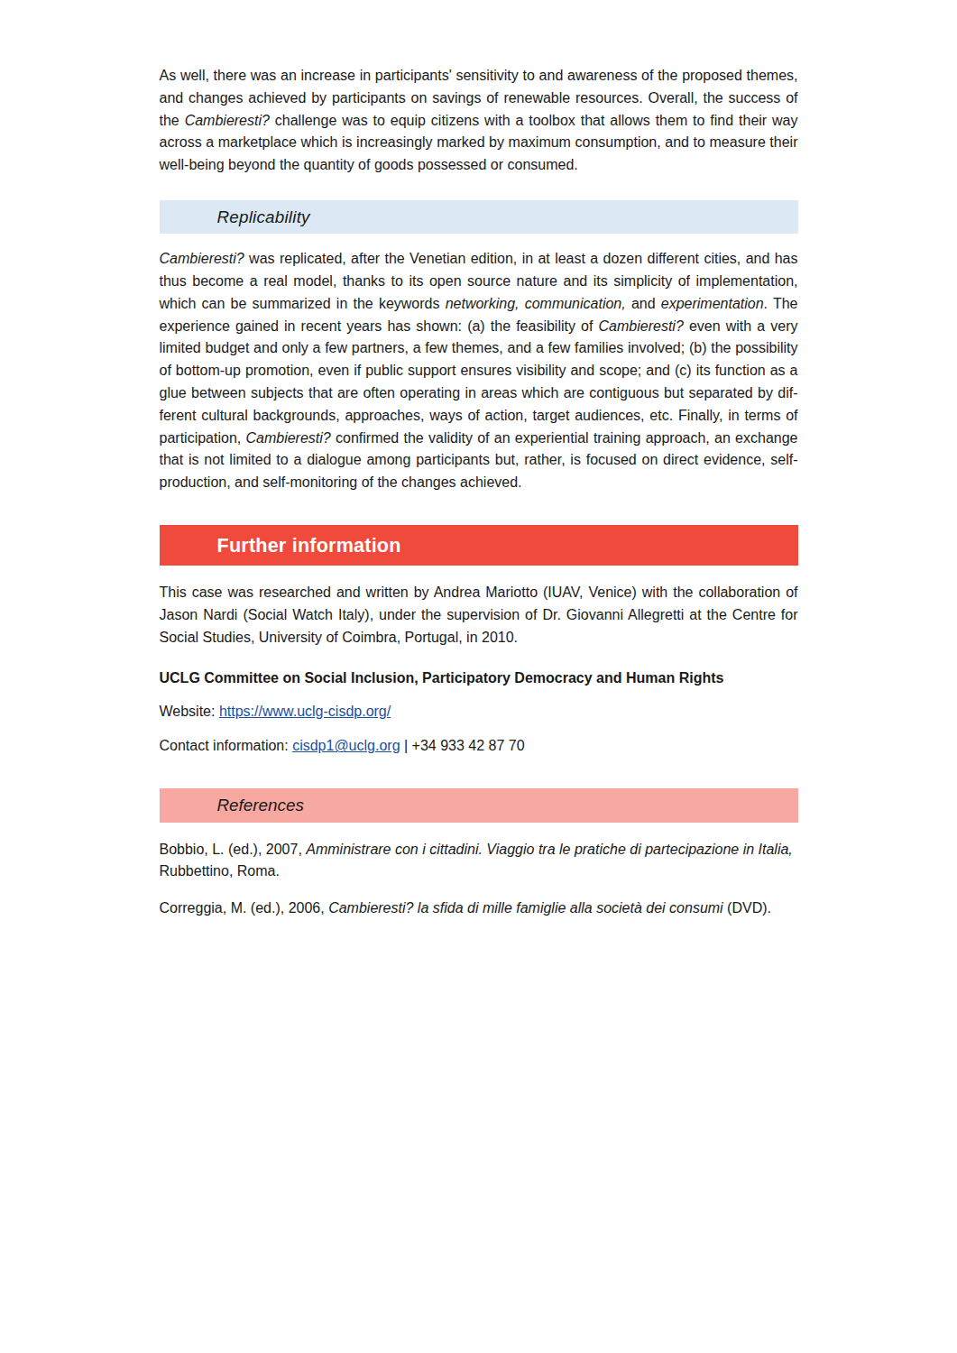As well, there was an increase in participants' sensitivity to and awareness of the proposed themes, and changes achieved by participants on savings of renewable resources. Overall, the success of the Cambieresti? challenge was to equip citizens with a toolbox that allows them to find their way across a marketplace which is increasingly marked by maximum consumption, and to measure their well-being beyond the quantity of goods possessed or consumed.
Replicability
Cambieresti? was replicated, after the Venetian edition, in at least a dozen different cities, and has thus become a real model, thanks to its open source nature and its simplicity of implementation, which can be summarized in the keywords networking, communication, and experimentation. The experience gained in recent years has shown: (a) the feasibility of Cambieresti? even with a very limited budget and only a few partners, a few themes, and a few families involved; (b) the possibility of bottom-up promotion, even if public support ensures visibility and scope; and (c) its function as a glue between subjects that are often operating in areas which are contiguous but separated by different cultural backgrounds, approaches, ways of action, target audiences, etc. Finally, in terms of participation, Cambieresti? confirmed the validity of an experiential training approach, an exchange that is not limited to a dialogue among participants but, rather, is focused on direct evidence, self-production, and self-monitoring of the changes achieved.
Further information
This case was researched and written by Andrea Mariotto (IUAV, Venice) with the collaboration of Jason Nardi (Social Watch Italy), under the supervision of Dr. Giovanni Allegretti at the Centre for Social Studies, University of Coimbra, Portugal, in 2010.
UCLG Committee on Social Inclusion, Participatory Democracy and Human Rights
Website: https://www.uclg-cisdp.org/
Contact information: cisdp1@uclg.org | +34 933 42 87 70
References
Bobbio, L. (ed.), 2007, Amministrare con i cittadini. Viaggio tra le pratiche di partecipazione in Italia, Rubbettino, Roma.
Correggia, M. (ed.), 2006, Cambieresti? la sfida di mille famiglie alla società dei consumi (DVD).